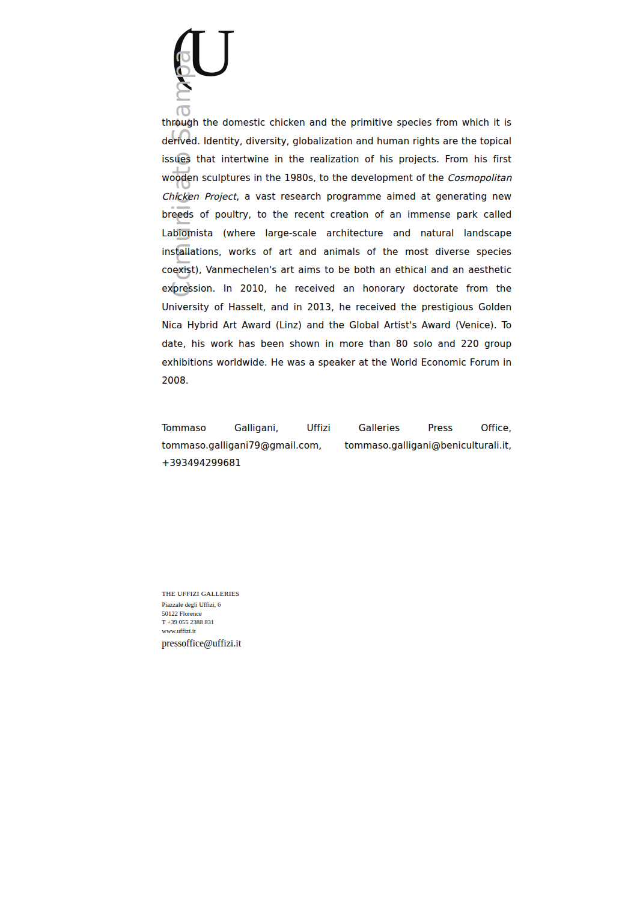(U
Comunicato Stampa
through the domestic chicken and the primitive species from which it is derived. Identity, diversity, globalization and human rights are the topical issues that intertwine in the realization of his projects. From his first wooden sculptures in the 1980s, to the development of the Cosmopolitan Chicken Project, a vast research programme aimed at generating new breeds of poultry, to the recent creation of an immense park called Labiomista (where large-scale architecture and natural landscape installations, works of art and animals of the most diverse species coexist), Vanmechelen's art aims to be both an ethical and an aesthetic expression. In 2010, he received an honorary doctorate from the University of Hasselt, and in 2013, he received the prestigious Golden Nica Hybrid Art Award (Linz) and the Global Artist's Award (Venice). To date, his work has been shown in more than 80 solo and 220 group exhibitions worldwide. He was a speaker at the World Economic Forum in 2008.
Tommaso Galligani, Uffizi Galleries Press Office, tommaso.galligani79@gmail.com, tommaso.galligani@beniculturali.it, +393494299681
THE UFFIZI GALLERIES
Piazzale degli Uffizi, 6
50122 Florence
T +39 055 2388 831
www.uffizi.it
pressoffice@uffizi.it